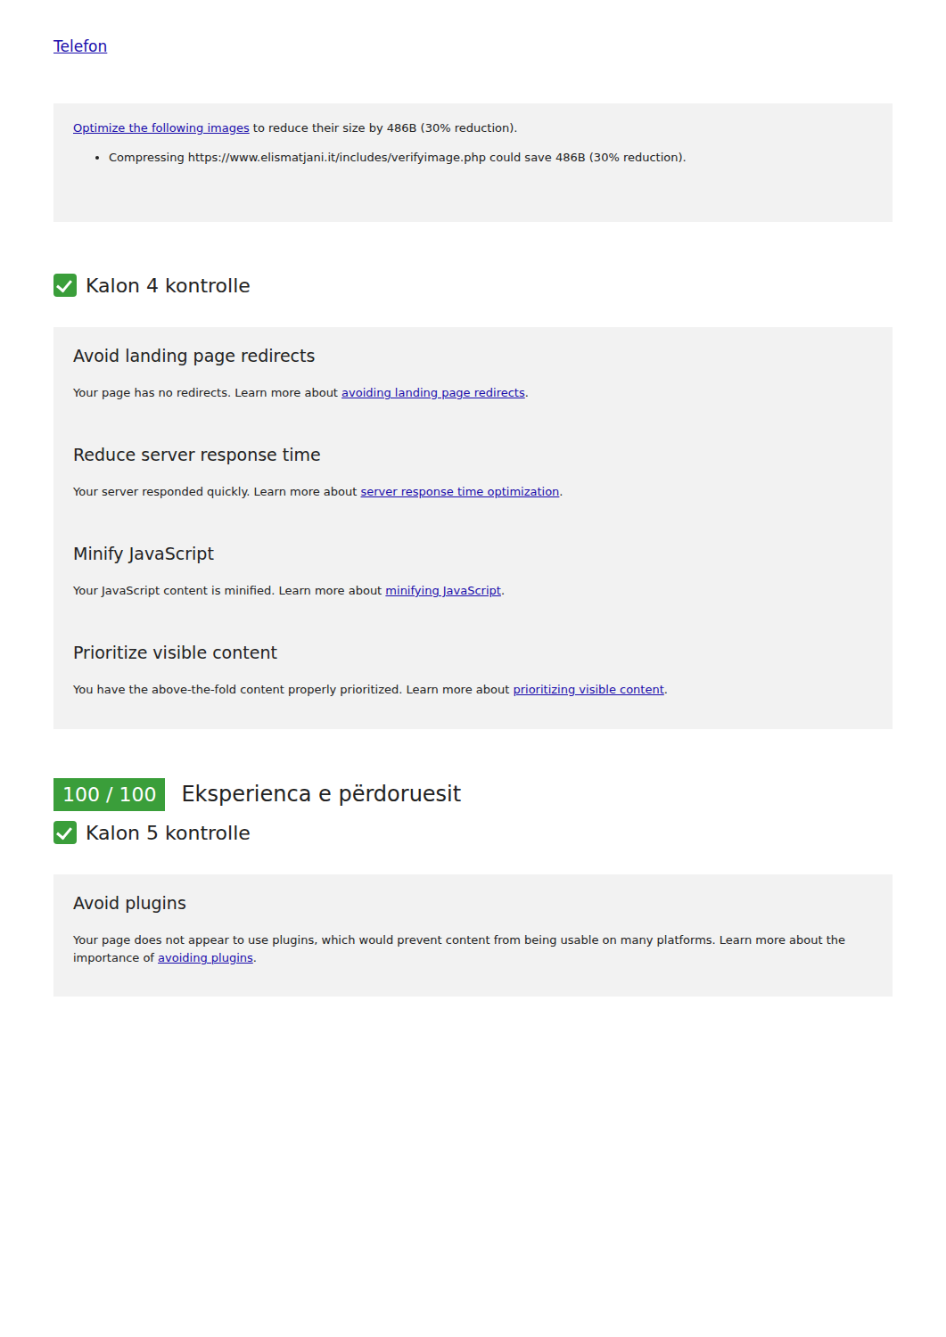Telefon
Optimize the following images to reduce their size by 486B (30% reduction).
Compressing https://www.elismatjani.it/includes/verifyimage.php could save 486B (30% reduction).
Kalon 4 kontrolle
Avoid landing page redirects
Your page has no redirects. Learn more about avoiding landing page redirects.
Reduce server response time
Your server responded quickly. Learn more about server response time optimization.
Minify JavaScript
Your JavaScript content is minified. Learn more about minifying JavaScript.
Prioritize visible content
You have the above-the-fold content properly prioritized. Learn more about prioritizing visible content.
100 / 100 Eksperienca e përdoruesit
Kalon 5 kontrolle
Avoid plugins
Your page does not appear to use plugins, which would prevent content from being usable on many platforms. Learn more about the importance of avoiding plugins.